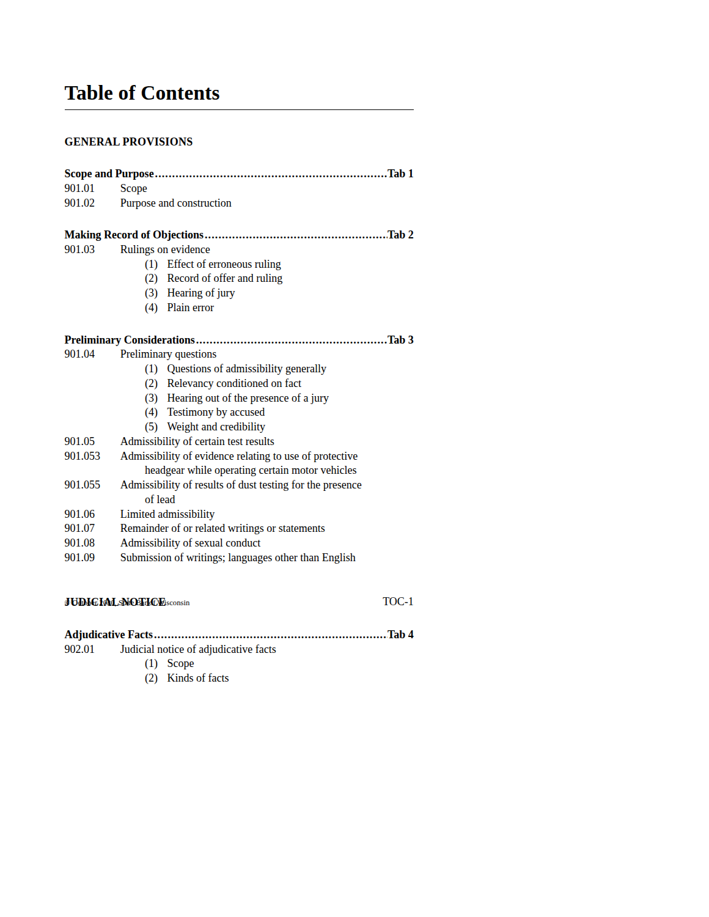Table of Contents
GENERAL PROVISIONS
Scope and Purpose ........................................................................... Tab 1
| 901.01 | Scope |
| 901.02 | Purpose and construction |
Making Record of Objections ........................................................... Tab 2
| 901.03 | Rulings on evidence |
| | (1) Effect of erroneous ruling |
| | (2) Record of offer and ruling |
| | (3) Hearing of jury |
| | (4) Plain error |
Preliminary Considerations .............................................................. Tab 3
| 901.04 | Preliminary questions |
| | (1) Questions of admissibility generally |
| | (2) Relevancy conditioned on fact |
| | (3) Hearing out of the presence of a jury |
| | (4) Testimony by accused |
| | (5) Weight and credibility |
| 901.05 | Admissibility of certain test results |
| 901.053 | Admissibility of evidence relating to use of protective |
| | headgear while operating certain motor vehicles |
| 901.055 | Admissibility of results of dust testing for the presence |
| | of lead |
| 901.06 | Limited admissibility |
| 901.07 | Remainder of or related writings or statements |
| 901.08 | Admissibility of sexual conduct |
| 901.09 | Submission of writings; languages other than English |
JUDICIAL NOTICE
Adjudicative Facts ............................................................................ Tab 4
| 902.01 | Judicial notice of adjudicative facts |
| | (1) Scope |
| | (2) Kinds of facts |
© October 2020, State Bar of Wisconsin TOC-1